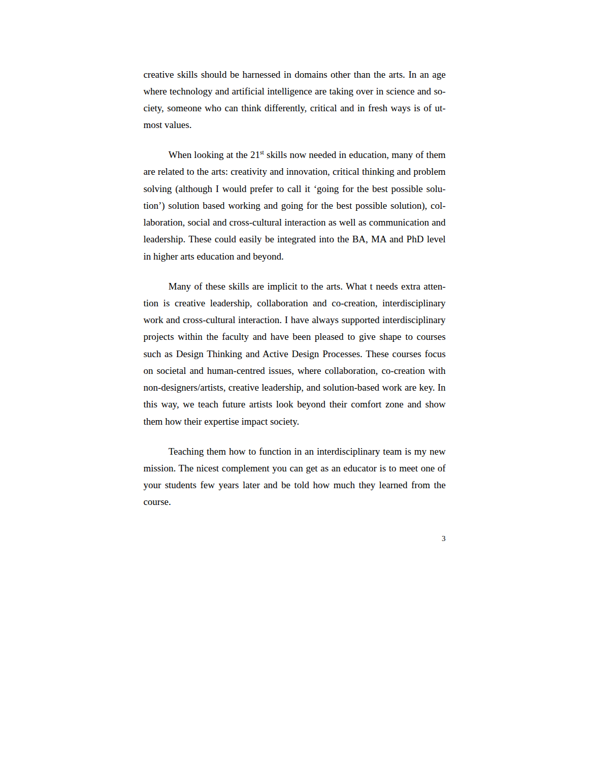creative skills should be harnessed in domains other than the arts. In an age where technology and artificial intelligence are taking over in science and society, someone who can think differently, critical and in fresh ways is of utmost values.
When looking at the 21st skills now needed in education, many of them are related to the arts: creativity and innovation, critical thinking and problem solving (although I would prefer to call it ‘going for the best possible solution’) solution based working and going for the best possible solution), collaboration, social and cross-cultural interaction as well as communication and leadership. These could easily be integrated into the BA, MA and PhD level in higher arts education and beyond.
Many of these skills are implicit to the arts. What t needs extra attention is creative leadership, collaboration and co-creation, interdisciplinary work and cross-cultural interaction. I have always supported interdisciplinary projects within the faculty and have been pleased to give shape to courses such as Design Thinking and Active Design Processes. These courses focus on societal and human-centred issues, where collaboration, co-creation with non-designers/artists, creative leadership, and solution-based work are key. In this way, we teach future artists look beyond their comfort zone and show them how their expertise impact society.
Teaching them how to function in an interdisciplinary team is my new mission. The nicest complement you can get as an educator is to meet one of your students few years later and be told how much they learned from the course.
3